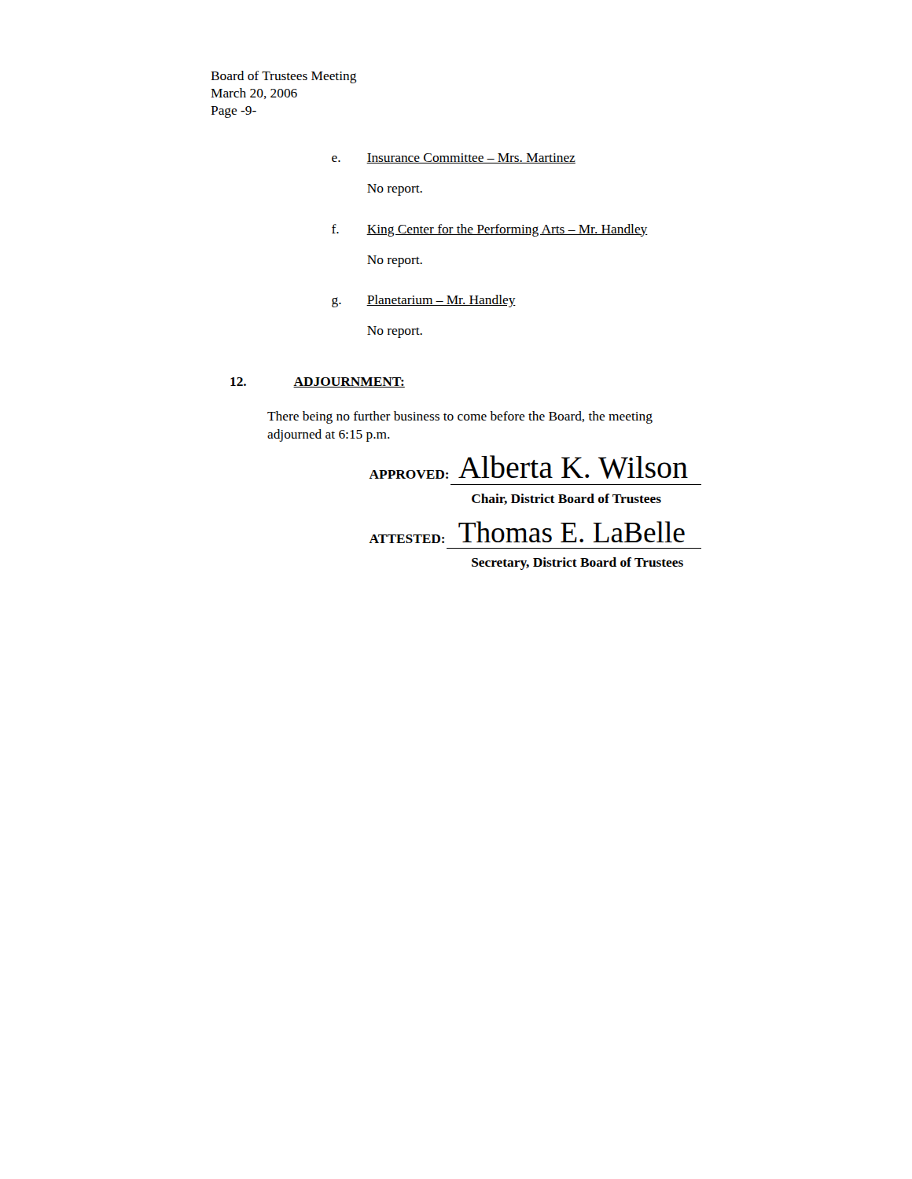Board of Trustees Meeting
March 20, 2006
Page -9-
e.
Insurance Committee – Mrs. Martinez
No report.
f.
King Center for the Performing Arts – Mr. Handley
No report.
g.
Planetarium – Mr. Handley
No report.
12.
ADJOURNMENT:
There being no further business to come before the Board, the meeting adjourned at 6:15 p.m.
APPROVED:
Alberta K. Wilson
Chair, District Board of Trustees
ATTESTED:
Thomas E. LaBelle
Secretary, District Board of Trustees